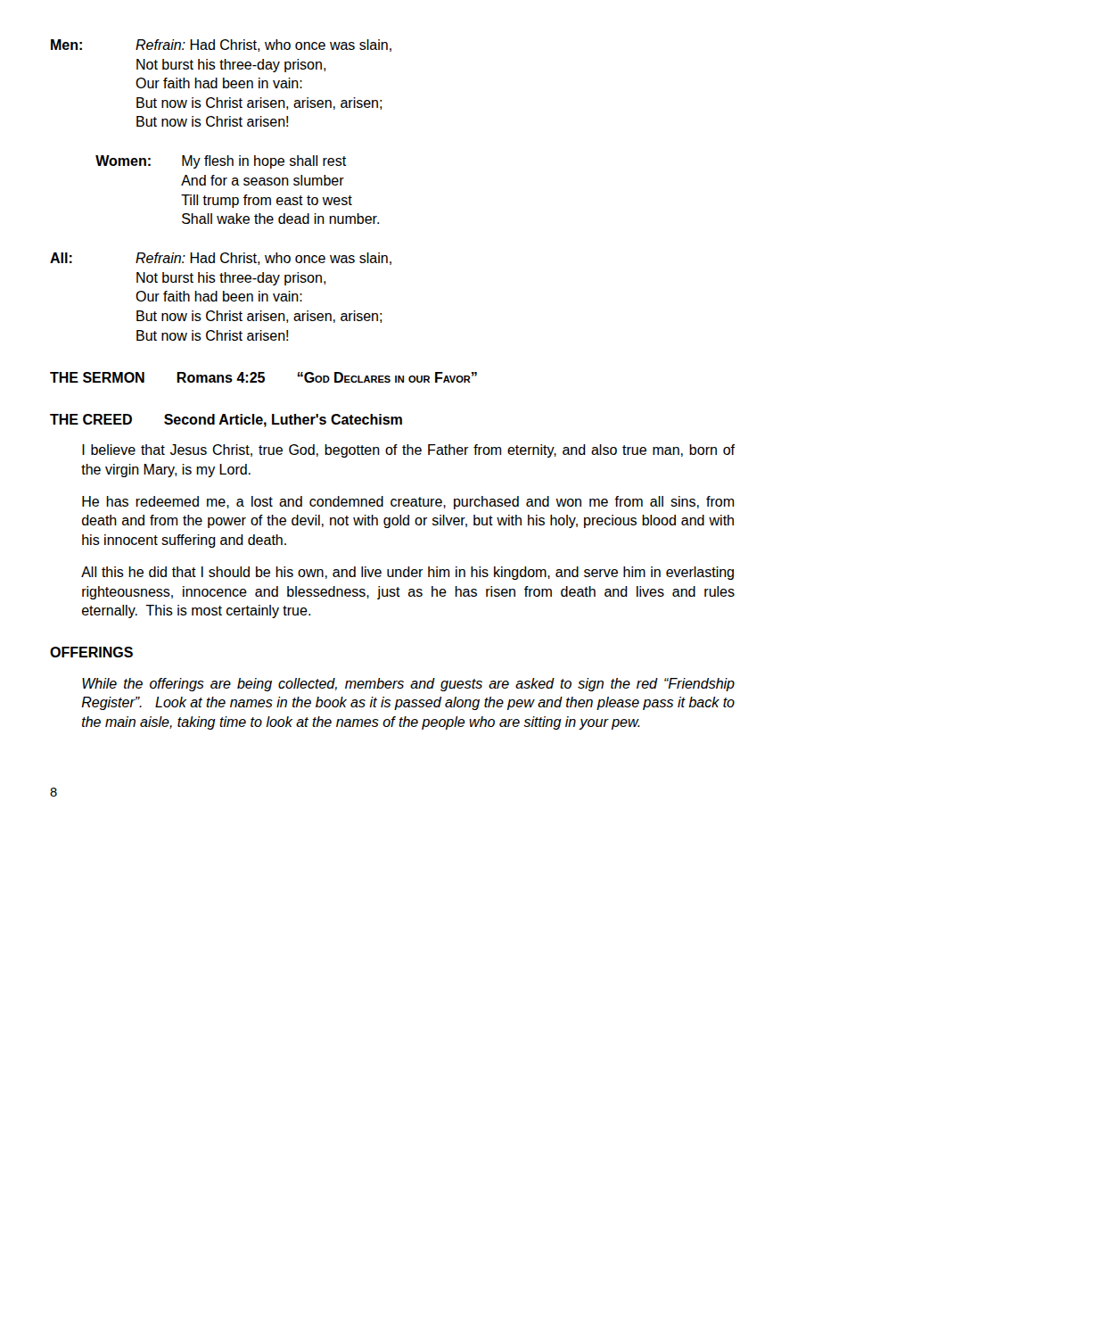Men:
Refrain: Had Christ, who once was slain,
Not burst his three-day prison,
Our faith had been in vain:
But now is Christ arisen, arisen, arisen;
But now is Christ arisen!
Women:
My flesh in hope shall rest
And for a season slumber
Till trump from east to west
Shall wake the dead in number.
All:
Refrain: Had Christ, who once was slain,
Not burst his three-day prison,
Our faith had been in vain:
But now is Christ arisen, arisen, arisen;
But now is Christ arisen!
THE SERMON Romans 4:25 “God Declares in our Favor”
THE CREED Second Article, Luther's Catechism
I believe that Jesus Christ, true God, begotten of the Father from eternity, and also true man, born of the virgin Mary, is my Lord.
He has redeemed me, a lost and condemned creature, purchased and won me from all sins, from death and from the power of the devil, not with gold or silver, but with his holy, precious blood and with his innocent suffering and death.
All this he did that I should be his own, and live under him in his kingdom, and serve him in everlasting righteousness, innocence and blessedness, just as he has risen from death and lives and rules eternally. This is most certainly true.
OFFERINGS
While the offerings are being collected, members and guests are asked to sign the red “Friendship Register”. Look at the names in the book as it is passed along the pew and then please pass it back to the main aisle, taking time to look at the names of the people who are sitting in your pew.
8